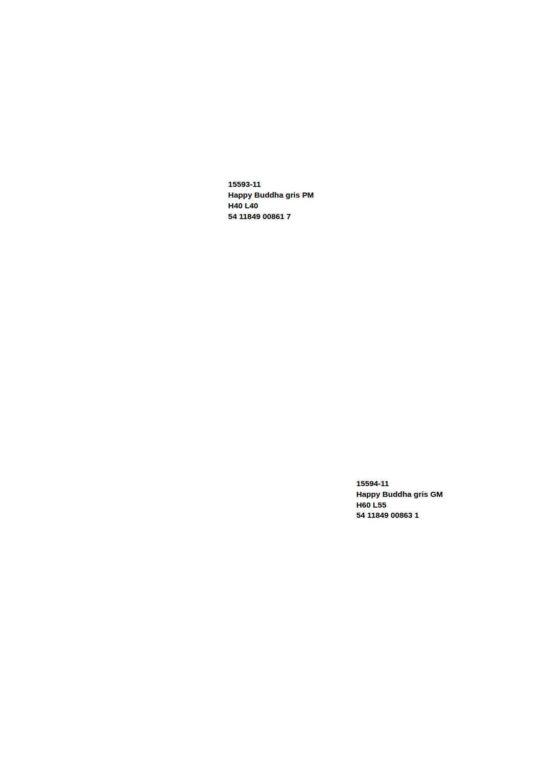15593-11
Happy Buddha gris PM
H40 L40
54 11849 00861 7
15594-11
Happy Buddha gris GM
H60 L55
54 11849 00863 1